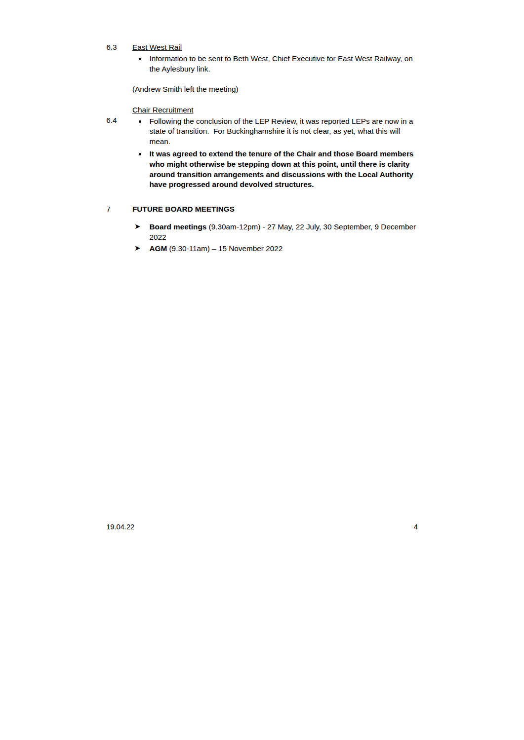6.3
East West Rail
Information to be sent to Beth West, Chief Executive for East West Railway, on the Aylesbury link.
(Andrew Smith left the meeting)
Chair Recruitment
6.4
Following the conclusion of the LEP Review, it was reported LEPs are now in a state of transition. For Buckinghamshire it is not clear, as yet, what this will mean.
It was agreed to extend the tenure of the Chair and those Board members who might otherwise be stepping down at this point, until there is clarity around transition arrangements and discussions with the Local Authority have progressed around devolved structures.
7
FUTURE BOARD MEETINGS
Board meetings (9.30am-12pm) - 27 May, 22 July, 30 September, 9 December 2022
AGM (9.30-11am) – 15 November 2022
19.04.22 4